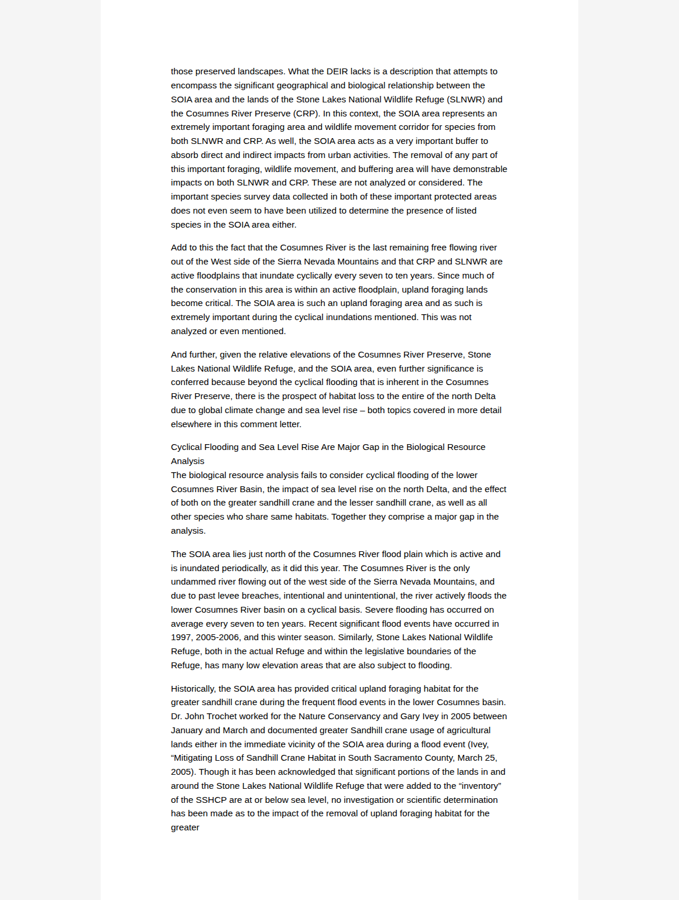those preserved landscapes. What the DEIR lacks is a description that attempts to encompass the significant geographical and biological relationship between the SOIA area and the lands of the Stone Lakes National Wildlife Refuge (SLNWR) and the Cosumnes River Preserve (CRP). In this context, the SOIA area represents an extremely important foraging area and wildlife movement corridor for species from both SLNWR and CRP. As well, the SOIA area acts as a very important buffer to absorb direct and indirect impacts from urban activities. The removal of any part of this important foraging, wildlife movement, and buffering area will have demonstrable impacts on both SLNWR and CRP. These are not analyzed or considered. The important species survey data collected in both of these important protected areas does not even seem to have been utilized to determine the presence of listed species in the SOIA area either.
Add to this the fact that the Cosumnes River is the last remaining free flowing river out of the West side of the Sierra Nevada Mountains and that CRP and SLNWR are active floodplains that inundate cyclically every seven to ten years. Since much of the conservation in this area is within an active floodplain, upland foraging lands become critical. The SOIA area is such an upland foraging area and as such is extremely important during the cyclical inundations mentioned. This was not analyzed or even mentioned.
And further, given the relative elevations of the Cosumnes River Preserve, Stone Lakes National Wildlife Refuge, and the SOIA area, even further significance is conferred because beyond the cyclical flooding that is inherent in the Cosumnes River Preserve, there is the prospect of habitat loss to the entire of the north Delta due to global climate change and sea level rise – both topics covered in more detail elsewhere in this comment letter.
Cyclical Flooding and Sea Level Rise Are Major Gap in the Biological Resource Analysis
The biological resource analysis fails to consider cyclical flooding of the lower Cosumnes River Basin, the impact of sea level rise on the north Delta, and the effect of both on the greater sandhill crane and the lesser sandhill crane, as well as all other species who share same habitats. Together they comprise a major gap in the analysis.
The SOIA area lies just north of the Cosumnes River flood plain which is active and is inundated periodically, as it did this year. The Cosumnes River is the only undammed river flowing out of the west side of the Sierra Nevada Mountains, and due to past levee breaches, intentional and unintentional, the river actively floods the lower Cosumnes River basin on a cyclical basis. Severe flooding has occurred on average every seven to ten years. Recent significant flood events have occurred in 1997, 2005-2006, and this winter season. Similarly, Stone Lakes National Wildlife Refuge, both in the actual Refuge and within the legislative boundaries of the Refuge, has many low elevation areas that are also subject to flooding.
Historically, the SOIA area has provided critical upland foraging habitat for the greater sandhill crane during the frequent flood events in the lower Cosumnes basin. Dr. John Trochet worked for the Nature Conservancy and Gary Ivey in 2005 between January and March and documented greater Sandhill crane usage of agricultural lands either in the immediate vicinity of the SOIA area during a flood event (Ivey, “Mitigating Loss of Sandhill Crane Habitat in South Sacramento County, March 25, 2005). Though it has been acknowledged that significant portions of the lands in and around the Stone Lakes National Wildlife Refuge that were added to the “inventory” of the SSHCP are at or below sea level, no investigation or scientific determination has been made as to the impact of the removal of upland foraging habitat for the greater